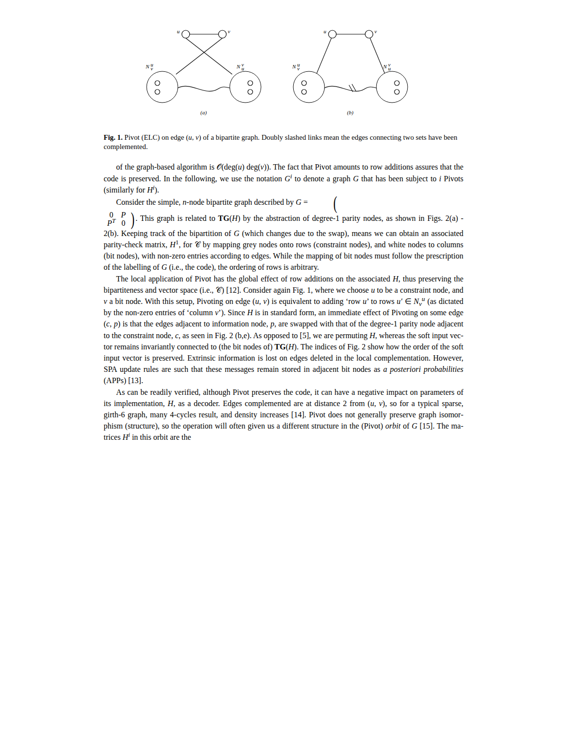u v N u v N v u (a) u v N u v N v u (b)
Fig. 1. Pivot (ELC) on edge (u, v) of a bipartite graph. Doubly slashed links mean the edges connecting two sets have been complemented.
of the graph-based algorithm is 𝒪(deg(u) deg(v)). The fact that Pivot amounts to row additions assures that the code is preserved. In the following, we use the notation Gi to denote a graph G that has been subject to i Pivots (similarly for Hi).
Consider the simple, n-node bipartite graph described by G = (
| 0 | P |
| P T | 0 |
). This graph is related to TG(H) by the abstraction of degree-1 parity nodes, as shown in Figs. 2(a) - 2(b). Keeping track of the bipartition of G (which changes due to the swap), means we can obtain an associated parity-check matrix, H1, for 𝒞 by mapping grey nodes onto rows (constraint nodes), and white nodes to columns (bit nodes), with non-zero entries according to edges. While the mapping of bit nodes must follow the prescription of the labelling of G (i.e., the code), the ordering of rows is arbitrary.
The local application of Pivot has the global effect of row additions on the associated H, thus preserving the bipartiteness and vector space (i.e., 𝒞) [12]. Consider again Fig. 1, where we choose u to be a constraint node, and v a bit node. With this setup, Pivoting on edge (u, v) is equivalent to adding ‘row u’ to rows u′ ∈ Nvu (as dictated by the non-zero entries of ‘column v’). Since H is in standard form, an immediate effect of Pivoting on some edge (c, p) is that the edges adjacent to information node, p, are swapped with that of the degree-1 parity node adjacent to the constraint node, c, as seen in Fig. 2 (b,e). As opposed to [5], we are permuting H, whereas the soft input vector remains invariantly connected to (the bit nodes of) TG(H). The indices of Fig. 2 show how the order of the soft input vector is preserved. Extrinsic information is lost on edges deleted in the local complementation. However, SPA update rules are such that these messages remain stored in adjacent bit nodes as a posteriori probabilities (APPs) [13].
As can be readily verified, although Pivot preserves the code, it can have a negative impact on parameters of its implementation, H, as a decoder. Edges complemented are at distance 2 from (u, v), so for a typical sparse, girth-6 graph, many 4-cycles result, and density increases [14]. Pivot does not generally preserve graph isomorphism (structure), so the operation will often given us a different structure in the (Pivot) orbit of G [15]. The matrices Hi in this orbit are the